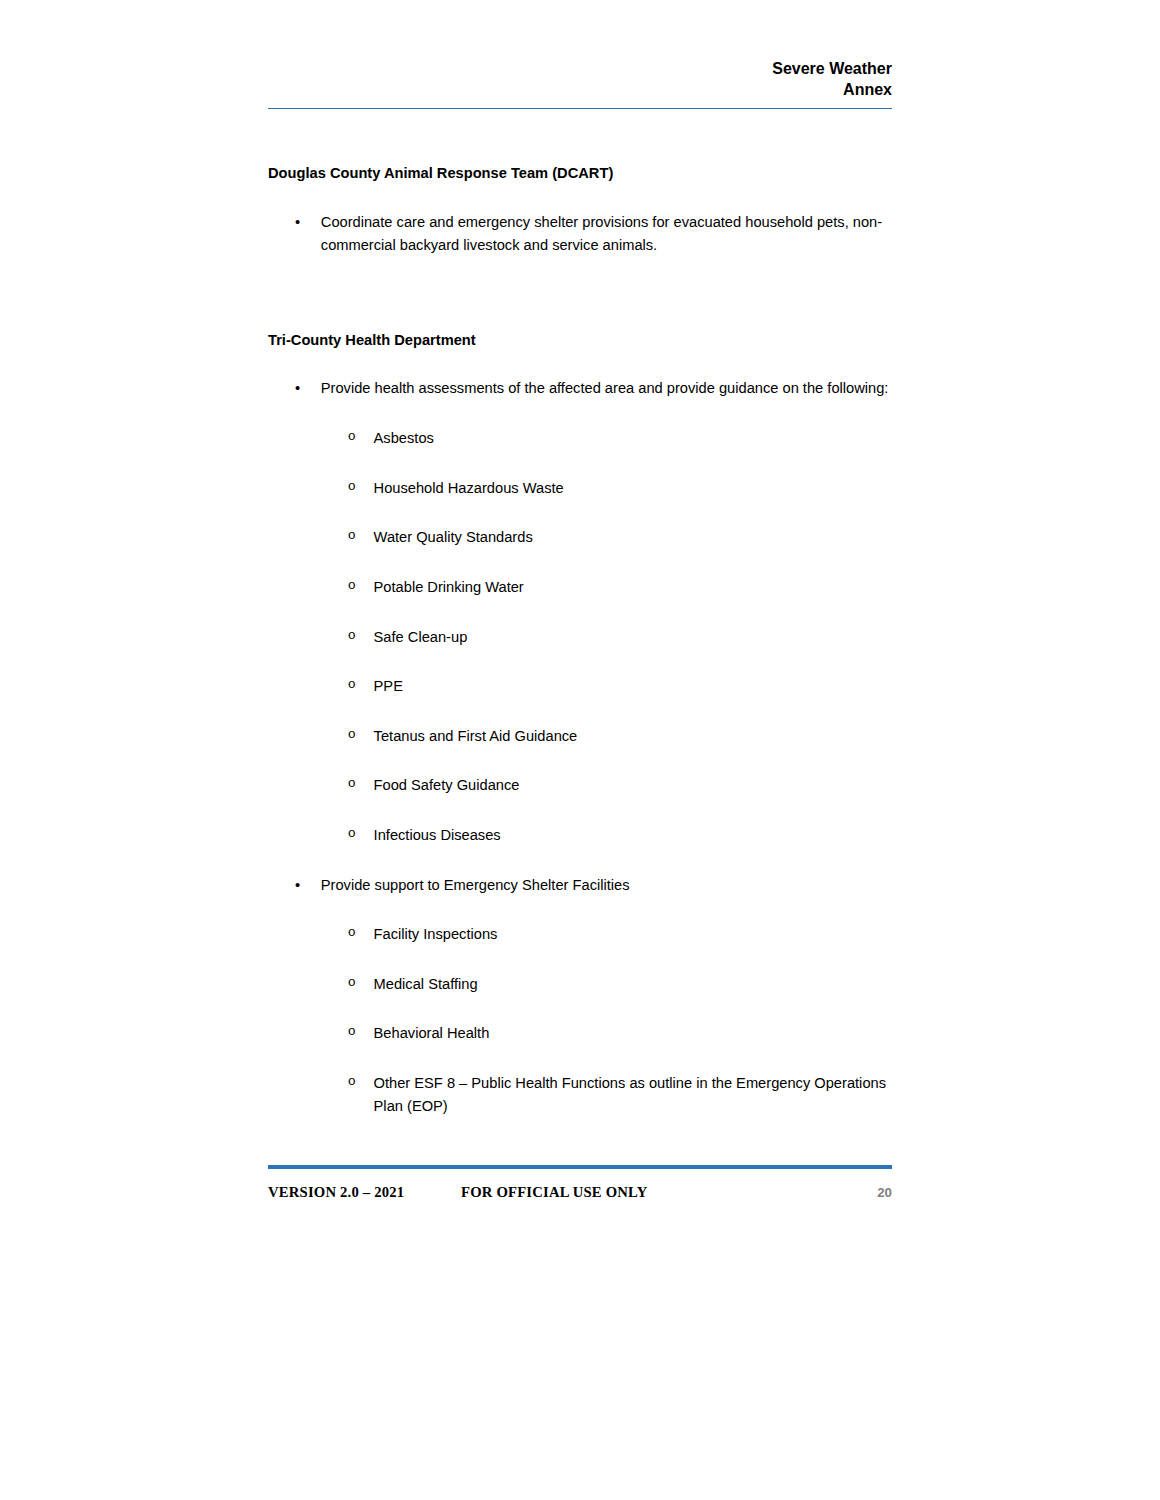Severe Weather
Annex
Douglas County Animal Response Team (DCART)
Coordinate care and emergency shelter provisions for evacuated household pets, non-commercial backyard livestock and service animals.
Tri-County Health Department
Provide health assessments of the affected area and provide guidance on the following:
Asbestos
Household Hazardous Waste
Water Quality Standards
Potable Drinking Water
Safe Clean-up
PPE
Tetanus and First Aid Guidance
Food Safety Guidance
Infectious Diseases
Provide support to Emergency Shelter Facilities
Facility Inspections
Medical Staffing
Behavioral Health
Other ESF 8 – Public Health Functions as outline in the Emergency Operations Plan (EOP)
VERSION 2.0 – 2021 FOR OFFICIAL USE ONLY
20